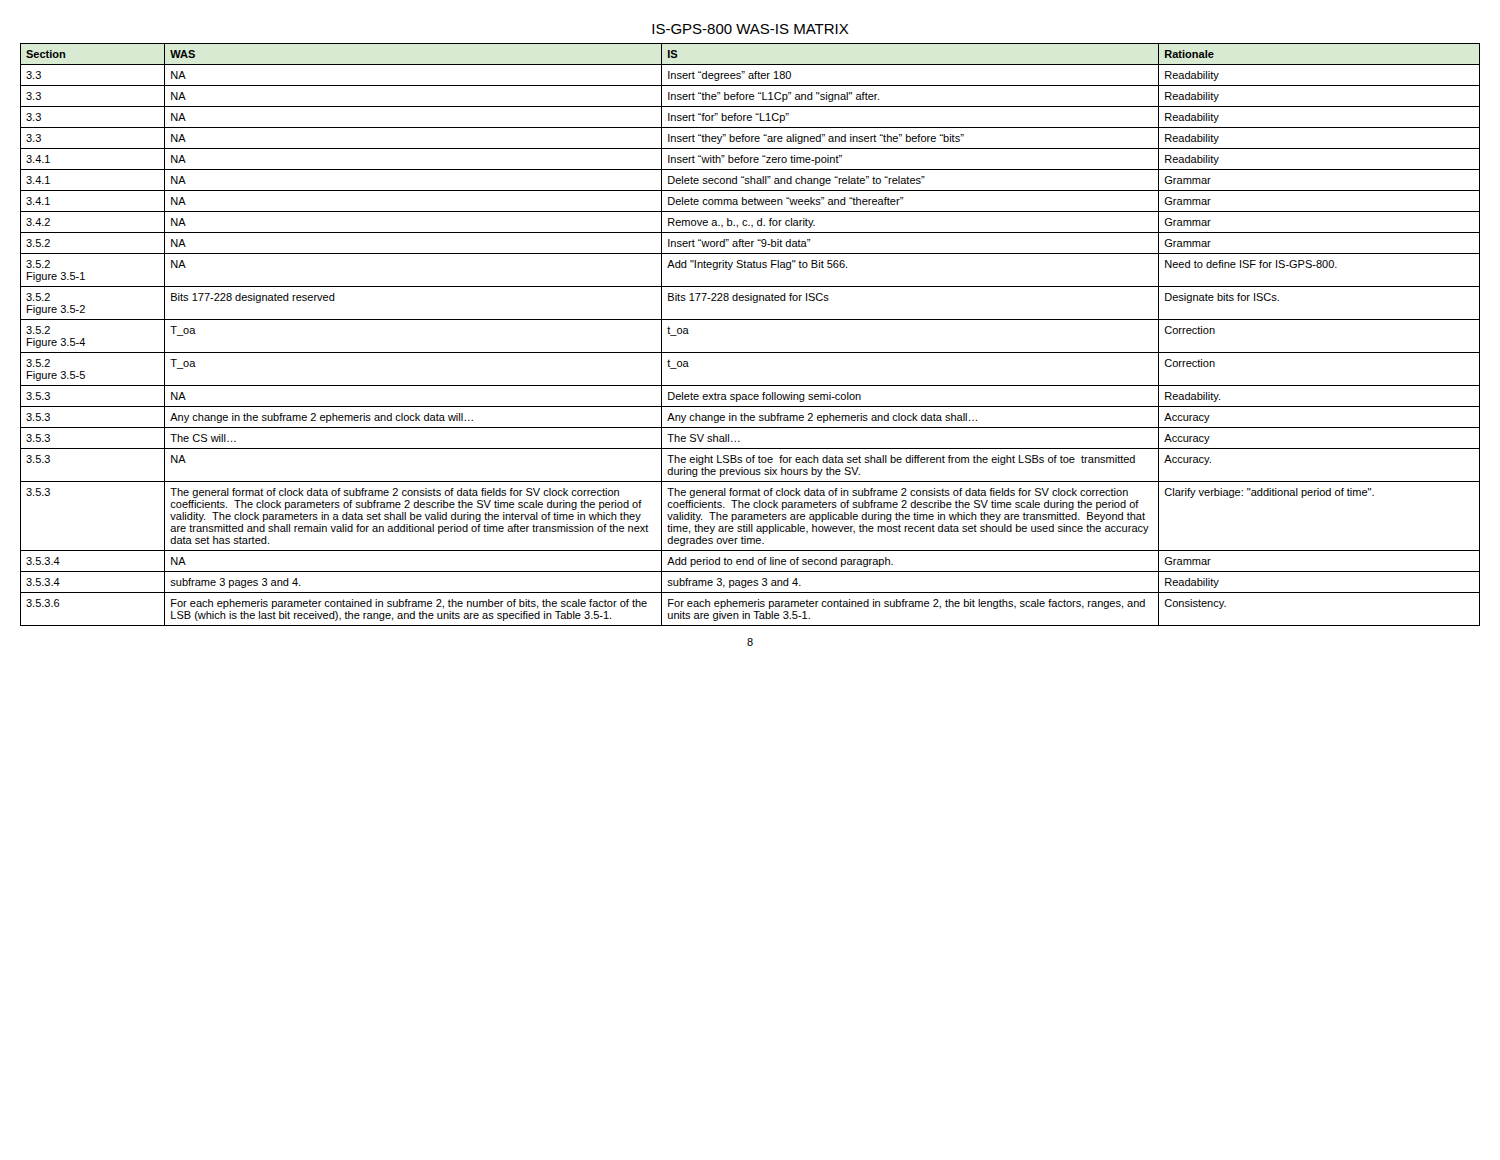IS-GPS-800 WAS-IS MATRIX
| Section | WAS | IS | Rationale |
| --- | --- | --- | --- |
| 3.3 | NA | Insert “degrees” after 180 | Readability |
| 3.3 | NA | Insert “the” before “L1Cp” and "signal" after. | Readability |
| 3.3 | NA | Insert “for” before “L1Cp” | Readability |
| 3.3 | NA | Insert “they” before “are aligned” and insert “the” before “bits” | Readability |
| 3.4.1 | NA | Insert “with” before “zero time-point” | Readability |
| 3.4.1 | NA | Delete second “shall” and change “relate” to “relates” | Grammar |
| 3.4.1 | NA | Delete comma between “weeks” and “thereafter” | Grammar |
| 3.4.2 | NA | Remove a., b., c., d. for clarity. | Grammar |
| 3.5.2 | NA | Insert “word” after “9-bit data” | Grammar |
| 3.5.2 Figure 3.5-1 | NA | Add "Integrity Status Flag" to Bit 566. | Need to define ISF for IS-GPS-800. |
| 3.5.2 Figure 3.5-2 | Bits 177-228 designated reserved | Bits 177-228 designated for ISCs | Designate bits for ISCs. |
| 3.5.2 Figure 3.5-4 | T_oa | t_oa | Correction |
| 3.5.2 Figure 3.5-5 | T_oa | t_oa | Correction |
| 3.5.3 | NA | Delete extra space following semi-colon | Readability. |
| 3.5.3 | Any change in the subframe 2 ephemeris and clock data will… | Any change in the subframe 2 ephemeris and clock data shall… | Accuracy |
| 3.5.3 | The CS will… | The SV shall… | Accuracy |
| 3.5.3 | NA | The eight LSBs of toe for each data set shall be different from the eight LSBs of toe transmitted during the previous six hours by the SV. | Accuracy. |
| 3.5.3 | The general format of clock data of subframe 2 consists of data fields for SV clock correction coefficients. The clock parameters of subframe 2 describe the SV time scale during the period of validity. The clock parameters in a data set shall be valid during the interval of time in which they are transmitted and shall remain valid for an additional period of time after transmission of the next data set has started. | The general format of clock data of in subframe 2 consists of data fields for SV clock correction coefficients. The clock parameters of subframe 2 describe the SV time scale during the period of validity. The parameters are applicable during the time in which they are transmitted. Beyond that time, they are still applicable, however, the most recent data set should be used since the accuracy degrades over time. | Clarify verbiage: "additional period of time". |
| 3.5.3.4 | NA | Add period to end of line of second paragraph. | Grammar |
| 3.5.3.4 | subframe 3 pages 3 and 4. | subframe 3, pages 3 and 4. | Readability |
| 3.5.3.6 | For each ephemeris parameter contained in subframe 2, the number of bits, the scale factor of the LSB (which is the last bit received), the range, and the units are as specified in Table 3.5-1. | For each ephemeris parameter contained in subframe 2, the bit lengths, scale factors, ranges, and units are given in Table 3.5-1. | Consistency. |
8